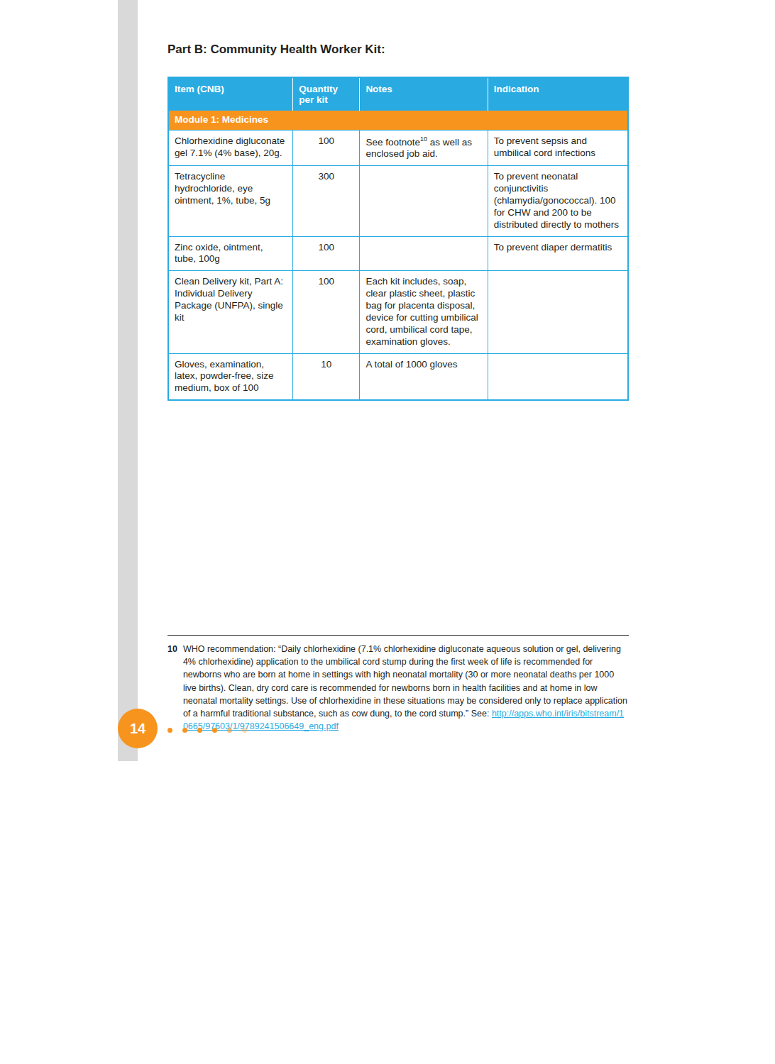Part B: Community Health Worker Kit:
| Item (CNB) | Quantity per kit | Notes | Indication |
| --- | --- | --- | --- |
| Module 1: Medicines |
| Chlorhexidine digluconate gel 7.1% (4% base), 20g. | 100 | See footnote 10 as well as enclosed job aid. | To prevent sepsis and umbilical cord infections |
| Tetracycline hydrochloride, eye ointment, 1%, tube, 5g | 300 | | To prevent neonatal conjunctivitis (chlamydia/gonococcal). 100 for CHW and 200 to be distributed directly to mothers |
| Zinc oxide, ointment, tube, 100g | 100 | | To prevent diaper dermatitis |
| Clean Delivery kit, Part A: Individual Delivery Package (UNFPA), single kit | 100 | Each kit includes, soap, clear plastic sheet, plastic bag for placenta disposal, device for cutting umbilical cord, umbilical cord tape, examination gloves. | |
| Gloves, examination, latex, powder-free, size medium, box of 100 | 10 | A total of 1000 gloves | |
10 WHO recommendation: “Daily chlorhexidine (7.1% chlorhexidine digluconate aqueous solution or gel, delivering 4% chlorhexidine) application to the umbilical cord stump during the first week of life is recommended for newborns who are born at home in settings with high neonatal mortality (30 or more neonatal deaths per 1000 live births). Clean, dry cord care is recommended for newborns born in health facilities and at home in low neonatal mortality settings. Use of chlorhexidine in these situations may be considered only to replace application of a harmful traditional substance, such as cow dung, to the cord stump.” See: http://apps.who.int/iris/bitstream/10665/97603/1/9789241506649_eng.pdf
14